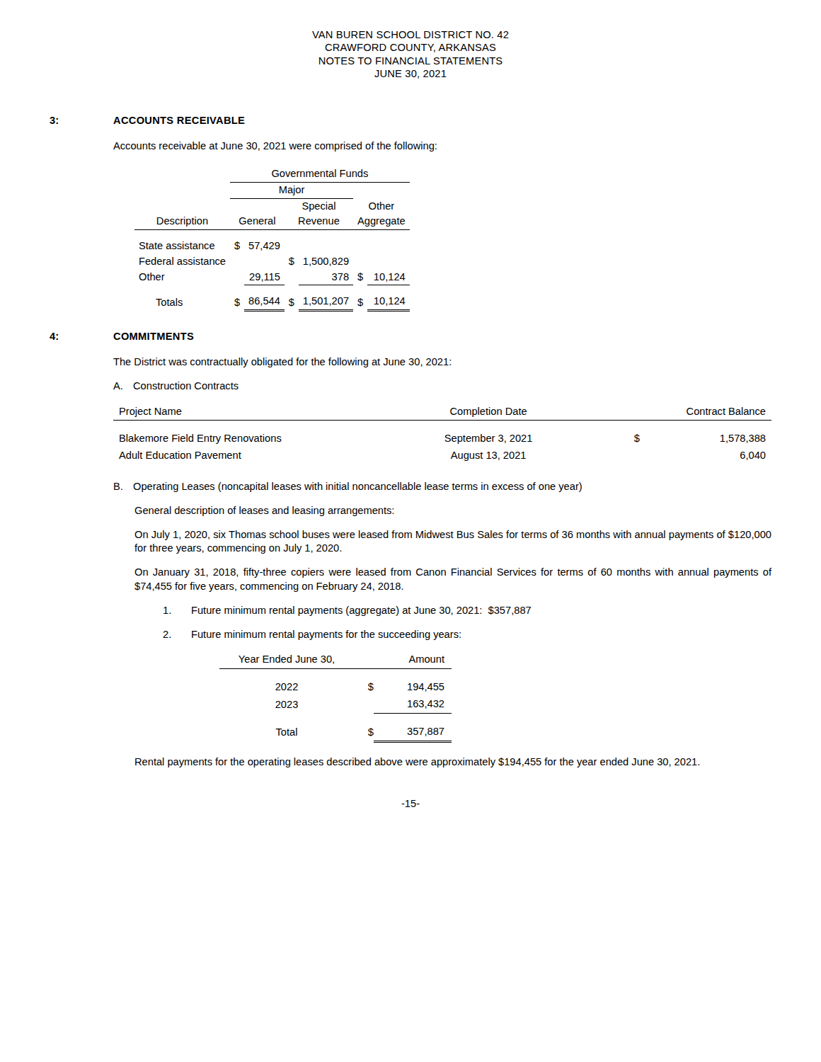VAN BUREN SCHOOL DISTRICT NO. 42
CRAWFORD COUNTY, ARKANSAS
NOTES TO FINANCIAL STATEMENTS
JUNE 30, 2021
3: ACCOUNTS RECEIVABLE
Accounts receivable at June 30, 2021 were comprised of the following:
| | Governmental Funds |
| | Major | |
| | | Special | Other |
| Description | General | Revenue | Aggregate |
| State assistance | $ | 57,429 | | | | |
| Federal assistance | | | $ | 1,500,829 | | |
| Other | | 29,115 | | 378 | $ | 10,124 |
| Totals | $ | 86,544 | $ | 1,501,207 | $ | 10,124 |
4: COMMITMENTS
The District was contractually obligated for the following at June 30, 2021:
A. Construction Contracts
| Project Name | Completion Date | | Contract Balance |
| --- | --- | --- | --- |
| Blakemore Field Entry Renovations | September 3, 2021 | $ | 1,578,388 |
| Adult Education Pavement | August 13, 2021 | | 6,040 |
B. Operating Leases (noncapital leases with initial noncancellable lease terms in excess of one year)
General description of leases and leasing arrangements:
On July 1, 2020, six Thomas school buses were leased from Midwest Bus Sales for terms of 36 months with annual payments of $120,000 for three years, commencing on July 1, 2020.
On January 31, 2018, fifty-three copiers were leased from Canon Financial Services for terms of 60 months with annual payments of $74,455 for five years, commencing on February 24, 2018.
1. Future minimum rental payments (aggregate) at June 30, 2021: $357,887
2. Future minimum rental payments for the succeeding years:
| Year Ended June 30, | | Amount |
| --- | --- | --- |
| 2022 | $ | 194,455 |
| 2023 | | 163,432 |
| Total | $ | 357,887 |
Rental payments for the operating leases described above were approximately $194,455 for the year ended June 30, 2021.
-15-